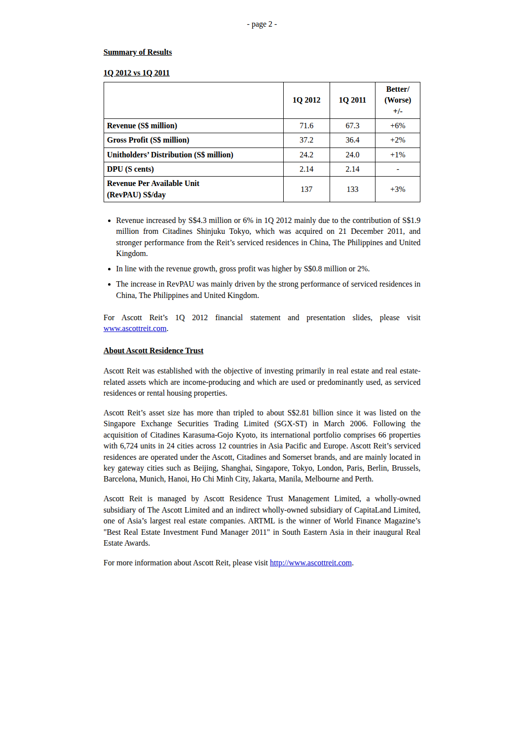- page 2 -
Summary of Results
1Q 2012 vs 1Q 2011
| | 1Q 2012 | 1Q 2011 | Better/ (Worse) +/- |
| --- | --- | --- | --- |
| Revenue (S$ million) | 71.6 | 67.3 | +6% |
| Gross Profit (S$ million) | 37.2 | 36.4 | +2% |
| Unitholders’ Distribution (S$ million) | 24.2 | 24.0 | +1% |
| DPU (S cents) | 2.14 | 2.14 | - |
| Revenue Per Available Unit (RevPAU) S$/day | 137 | 133 | +3% |
Revenue increased by S$4.3 million or 6% in 1Q 2012 mainly due to the contribution of S$1.9 million from Citadines Shinjuku Tokyo, which was acquired on 21 December 2011, and stronger performance from the Reit’s serviced residences in China, The Philippines and United Kingdom.
In line with the revenue growth, gross profit was higher by S$0.8 million or 2%.
The increase in RevPAU was mainly driven by the strong performance of serviced residences in China, The Philippines and United Kingdom.
For Ascott Reit’s 1Q 2012 financial statement and presentation slides, please visit www.ascottreit.com.
About Ascott Residence Trust
Ascott Reit was established with the objective of investing primarily in real estate and real estate-related assets which are income-producing and which are used or predominantly used, as serviced residences or rental housing properties.
Ascott Reit’s asset size has more than tripled to about S$2.81 billion since it was listed on the Singapore Exchange Securities Trading Limited (SGX-ST) in March 2006. Following the acquisition of Citadines Karasuma-Gojo Kyoto, its international portfolio comprises 66 properties with 6,724 units in 24 cities across 12 countries in Asia Pacific and Europe. Ascott Reit’s serviced residences are operated under the Ascott, Citadines and Somerset brands, and are mainly located in key gateway cities such as Beijing, Shanghai, Singapore, Tokyo, London, Paris, Berlin, Brussels, Barcelona, Munich, Hanoi, Ho Chi Minh City, Jakarta, Manila, Melbourne and Perth.
Ascott Reit is managed by Ascott Residence Trust Management Limited, a wholly-owned subsidiary of The Ascott Limited and an indirect wholly-owned subsidiary of CapitaLand Limited, one of Asia’s largest real estate companies. ARTML is the winner of World Finance Magazine’s "Best Real Estate Investment Fund Manager 2011" in South Eastern Asia in their inaugural Real Estate Awards.
For more information about Ascott Reit, please visit http://www.ascottreit.com.